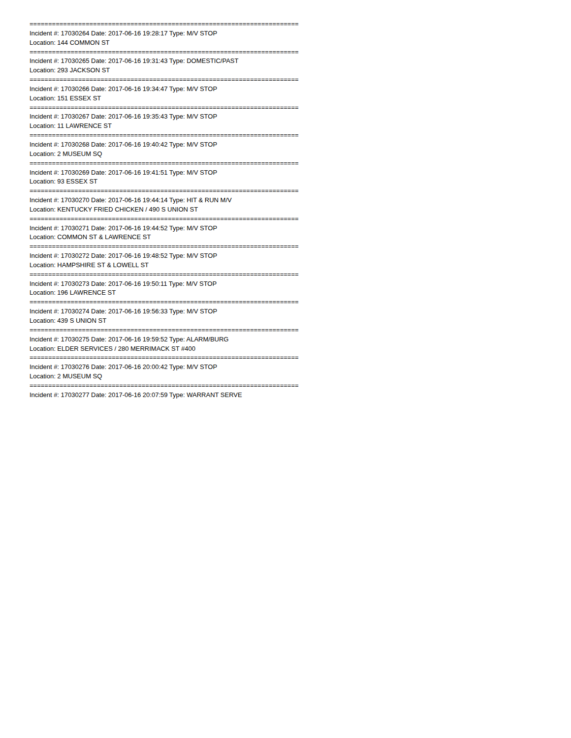========================================================================
Incident #: 17030264 Date: 2017-06-16 19:28:17 Type: M/V STOP
Location: 144 COMMON ST
========================================================================
Incident #: 17030265 Date: 2017-06-16 19:31:43 Type: DOMESTIC/PAST
Location: 293 JACKSON ST
========================================================================
Incident #: 17030266 Date: 2017-06-16 19:34:47 Type: M/V STOP
Location: 151 ESSEX ST
========================================================================
Incident #: 17030267 Date: 2017-06-16 19:35:43 Type: M/V STOP
Location: 11 LAWRENCE ST
========================================================================
Incident #: 17030268 Date: 2017-06-16 19:40:42 Type: M/V STOP
Location: 2 MUSEUM SQ
========================================================================
Incident #: 17030269 Date: 2017-06-16 19:41:51 Type: M/V STOP
Location: 93 ESSEX ST
========================================================================
Incident #: 17030270 Date: 2017-06-16 19:44:14 Type: HIT & RUN M/V
Location: KENTUCKY FRIED CHICKEN / 490 S UNION ST
========================================================================
Incident #: 17030271 Date: 2017-06-16 19:44:52 Type: M/V STOP
Location: COMMON ST & LAWRENCE ST
========================================================================
Incident #: 17030272 Date: 2017-06-16 19:48:52 Type: M/V STOP
Location: HAMPSHIRE ST & LOWELL ST
========================================================================
Incident #: 17030273 Date: 2017-06-16 19:50:11 Type: M/V STOP
Location: 196 LAWRENCE ST
========================================================================
Incident #: 17030274 Date: 2017-06-16 19:56:33 Type: M/V STOP
Location: 439 S UNION ST
========================================================================
Incident #: 17030275 Date: 2017-06-16 19:59:52 Type: ALARM/BURG
Location: ELDER SERVICES / 280 MERRIMACK ST #400
========================================================================
Incident #: 17030276 Date: 2017-06-16 20:00:42 Type: M/V STOP
Location: 2 MUSEUM SQ
========================================================================
Incident #: 17030277 Date: 2017-06-16 20:07:59 Type: WARRANT SERVE